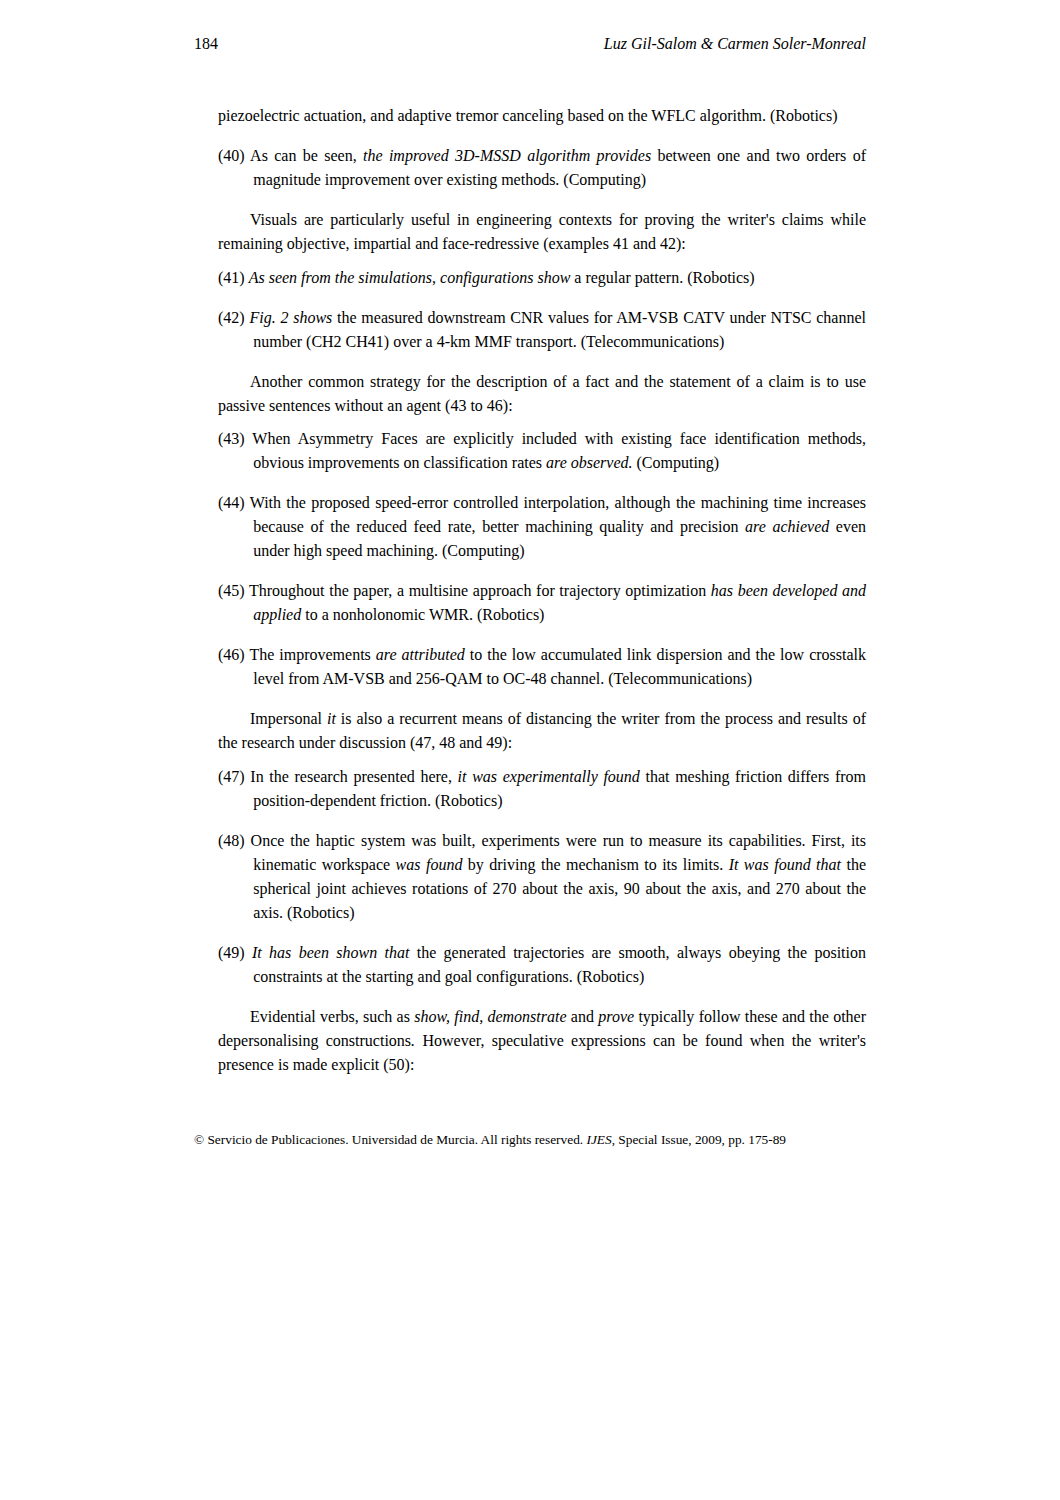184 Luz Gil-Salom & Carmen Soler-Monreal
piezoelectric actuation, and adaptive tremor canceling based on the WFLC algorithm. (Robotics)
(40) As can be seen, the improved 3D-MSSD algorithm provides between one and two orders of magnitude improvement over existing methods. (Computing)
Visuals are particularly useful in engineering contexts for proving the writer's claims while remaining objective, impartial and face-redressive (examples 41 and 42):
(41) As seen from the simulations, configurations show a regular pattern. (Robotics)
(42) Fig. 2 shows the measured downstream CNR values for AM-VSB CATV under NTSC channel number (CH2 CH41) over a 4-km MMF transport. (Telecommunications)
Another common strategy for the description of a fact and the statement of a claim is to use passive sentences without an agent (43 to 46):
(43) When Asymmetry Faces are explicitly included with existing face identification methods, obvious improvements on classification rates are observed. (Computing)
(44) With the proposed speed-error controlled interpolation, although the machining time increases because of the reduced feed rate, better machining quality and precision are achieved even under high speed machining. (Computing)
(45) Throughout the paper, a multisine approach for trajectory optimization has been developed and applied to a nonholonomic WMR. (Robotics)
(46) The improvements are attributed to the low accumulated link dispersion and the low crosstalk level from AM-VSB and 256-QAM to OC-48 channel. (Telecommunications)
Impersonal it is also a recurrent means of distancing the writer from the process and results of the research under discussion (47, 48 and 49):
(47) In the research presented here, it was experimentally found that meshing friction differs from position-dependent friction. (Robotics)
(48) Once the haptic system was built, experiments were run to measure its capabilities. First, its kinematic workspace was found by driving the mechanism to its limits. It was found that the spherical joint achieves rotations of 270 about the axis, 90 about the axis, and 270 about the axis. (Robotics)
(49) It has been shown that the generated trajectories are smooth, always obeying the position constraints at the starting and goal configurations. (Robotics)
Evidential verbs, such as show, find, demonstrate and prove typically follow these and the other depersonalising constructions. However, speculative expressions can be found when the writer's presence is made explicit (50):
© Servicio de Publicaciones. Universidad de Murcia. All rights reserved. IJES, Special Issue, 2009, pp. 175-89